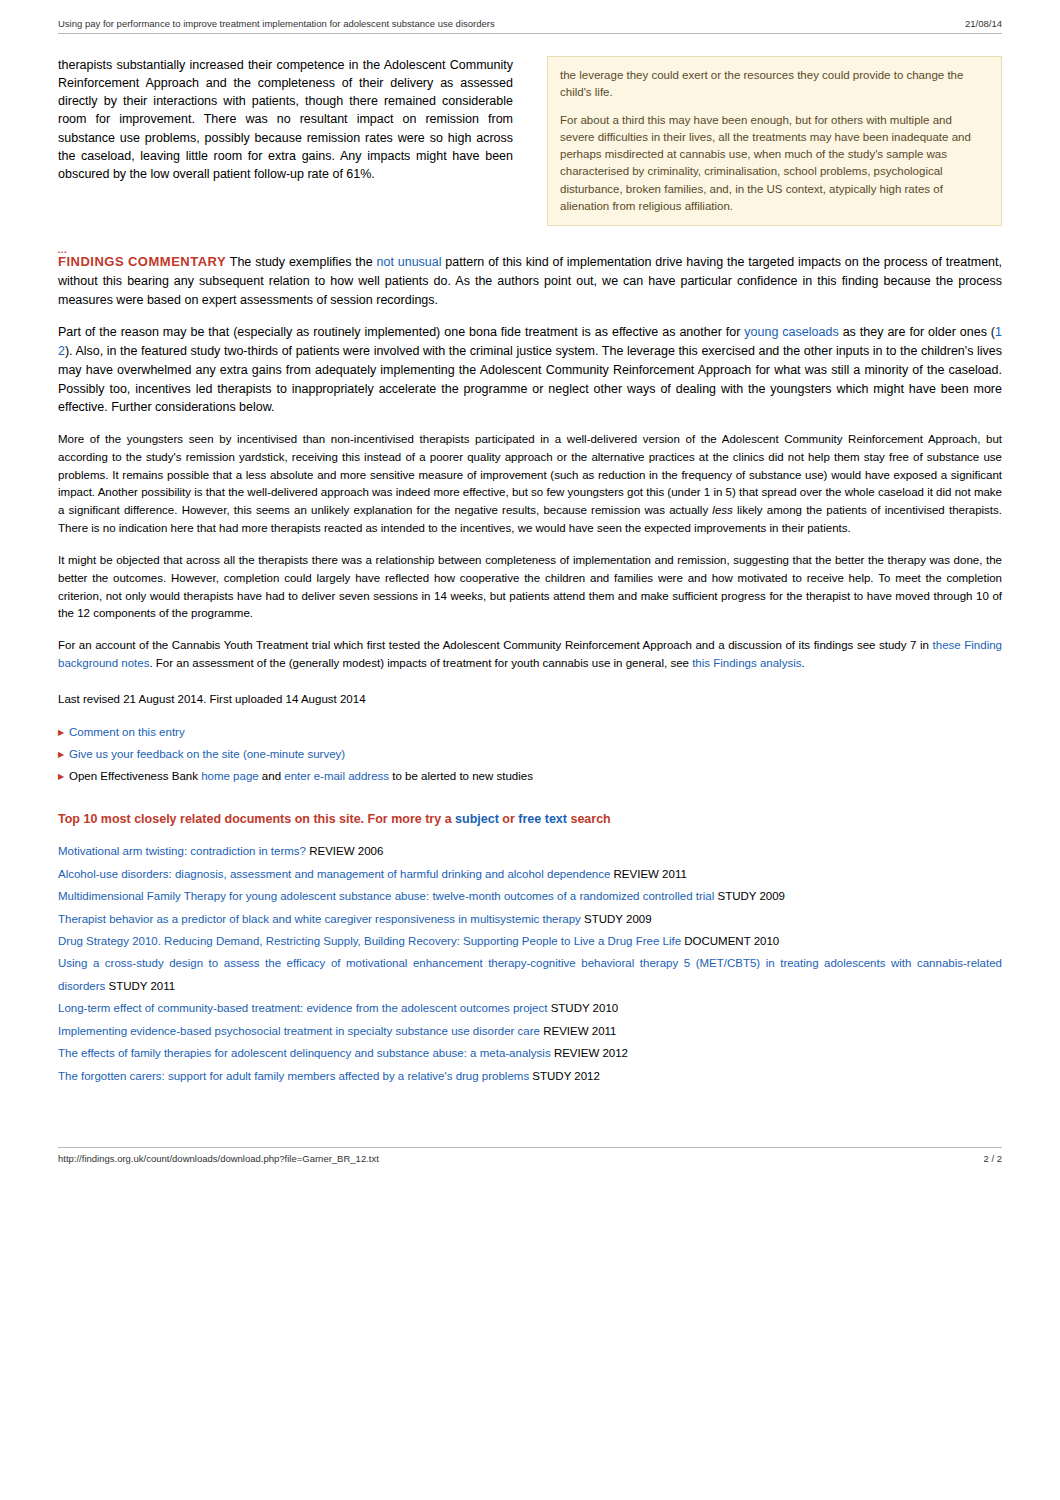Using pay for performance to improve treatment implementation for adolescent substance use disorders
21/08/14
therapists substantially increased their competence in the Adolescent Community Reinforcement Approach and the completeness of their delivery as assessed directly by their interactions with patients, though there remained considerable room for improvement. There was no resultant impact on remission from substance use problems, possibly because remission rates were so high across the caseload, leaving little room for extra gains. Any impacts might have been obscured by the low overall patient follow-up rate of 61%.
the leverage they could exert or the resources they could provide to change the child's life.
For about a third this may have been enough, but for others with multiple and severe difficulties in their lives, all the treatments may have been inadequate and perhaps misdirected at cannabis use, when much of the study's sample was characterised by criminality, criminalisation, school problems, psychological disturbance, broken families, and, in the US context, atypically high rates of alienation from religious affiliation.
FINDINGS COMMENTARY The study exemplifies the not unusual pattern of this kind of implementation drive having the targeted impacts on the process of treatment, without this bearing any subsequent relation to how well patients do. As the authors point out, we can have particular confidence in this finding because the process measures were based on expert assessments of session recordings.
Part of the reason may be that (especially as routinely implemented) one bona fide treatment is as effective as another for young caseloads as they are for older ones (1 2). Also, in the featured study two-thirds of patients were involved with the criminal justice system. The leverage this exercised and the other inputs in to the children's lives may have overwhelmed any extra gains from adequately implementing the Adolescent Community Reinforcement Approach for what was still a minority of the caseload. Possibly too, incentives led therapists to inappropriately accelerate the programme or neglect other ways of dealing with the youngsters which might have been more effective. Further considerations below.
More of the youngsters seen by incentivised than non-incentivised therapists participated in a well-delivered version of the Adolescent Community Reinforcement Approach, but according to the study's remission yardstick, receiving this instead of a poorer quality approach or the alternative practices at the clinics did not help them stay free of substance use problems. It remains possible that a less absolute and more sensitive measure of improvement (such as reduction in the frequency of substance use) would have exposed a significant impact. Another possibility is that the well-delivered approach was indeed more effective, but so few youngsters got this (under 1 in 5) that spread over the whole caseload it did not make a significant difference. However, this seems an unlikely explanation for the negative results, because remission was actually less likely among the patients of incentivised therapists. There is no indication here that had more therapists reacted as intended to the incentives, we would have seen the expected improvements in their patients.
It might be objected that across all the therapists there was a relationship between completeness of implementation and remission, suggesting that the better the therapy was done, the better the outcomes. However, completion could largely have reflected how cooperative the children and families were and how motivated to receive help. To meet the completion criterion, not only would therapists have had to deliver seven sessions in 14 weeks, but patients attend them and make sufficient progress for the therapist to have moved through 10 of the 12 components of the programme.
For an account of the Cannabis Youth Treatment trial which first tested the Adolescent Community Reinforcement Approach and a discussion of its findings see study 7 in these Finding background notes. For an assessment of the (generally modest) impacts of treatment for youth cannabis use in general, see this Findings analysis.
Last revised 21 August 2014. First uploaded 14 August 2014
Comment on this entry
Give us your feedback on the site (one-minute survey)
Open Effectiveness Bank home page and enter e-mail address to be alerted to new studies
Top 10 most closely related documents on this site. For more try a subject or free text search
Motivational arm twisting: contradiction in terms? REVIEW 2006
Alcohol-use disorders: diagnosis, assessment and management of harmful drinking and alcohol dependence REVIEW 2011
Multidimensional Family Therapy for young adolescent substance abuse: twelve-month outcomes of a randomized controlled trial STUDY 2009
Therapist behavior as a predictor of black and white caregiver responsiveness in multisystemic therapy STUDY 2009
Drug Strategy 2010. Reducing Demand, Restricting Supply, Building Recovery: Supporting People to Live a Drug Free Life DOCUMENT 2010
Using a cross-study design to assess the efficacy of motivational enhancement therapy-cognitive behavioral therapy 5 (MET/CBT5) in treating adolescents with cannabis-related disorders STUDY 2011
Long-term effect of community-based treatment: evidence from the adolescent outcomes project STUDY 2010
Implementing evidence-based psychosocial treatment in specialty substance use disorder care REVIEW 2011
The effects of family therapies for adolescent delinquency and substance abuse: a meta-analysis REVIEW 2012
The forgotten carers: support for adult family members affected by a relative's drug problems STUDY 2012
http://findings.org.uk/count/downloads/download.php?file=Garner_BR_12.txt
2 / 2